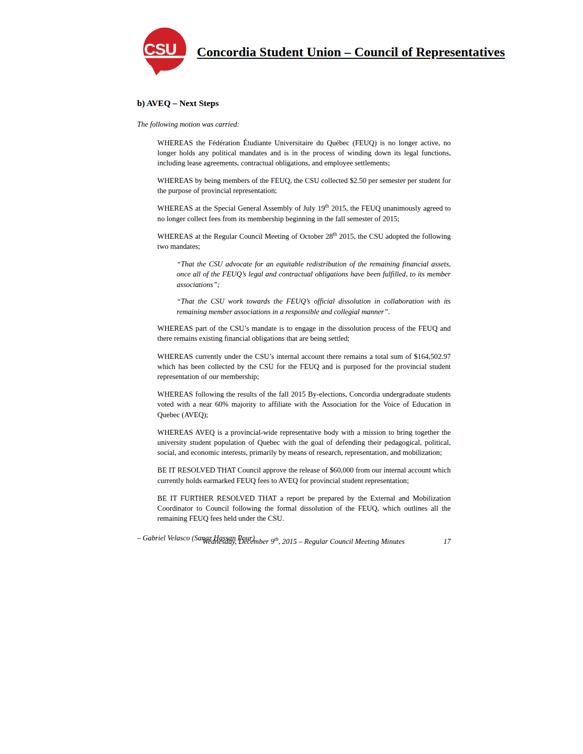CSU
Concordia Student Union – Council of Representatives
b) AVEQ – Next Steps
The following motion was carried:
WHEREAS the Fédération Étudiante Universitaire du Québec (FEUQ) is no longer active, no longer holds any political mandates and is in the process of winding down its legal functions, including lease agreements, contractual obligations, and employee settlements;
WHEREAS by being members of the FEUQ, the CSU collected $2.50 per semester per student for the purpose of provincial representation;
WHEREAS at the Special General Assembly of July 19th 2015, the FEUQ unanimously agreed to no longer collect fees from its membership beginning in the fall semester of 2015;
WHEREAS at the Regular Council Meeting of October 28th 2015, the CSU adopted the following two mandates;
“That the CSU advocate for an equitable redistribution of the remaining financial assets, once all of the FEUQ’s legal and contractual obligations have been fulfilled, to its member associations”;
“That the CSU work towards the FEUQ’s official dissolution in collaboration with its remaining member associations in a responsible and collegial manner”.
WHEREAS part of the CSU’s mandate is to engage in the dissolution process of the FEUQ and there remains existing financial obligations that are being settled;
WHEREAS currently under the CSU’s internal account there remains a total sum of $164,502.97 which has been collected by the CSU for the FEUQ and is purposed for the provincial student representation of our membership;
WHEREAS following the results of the fall 2015 By-elections, Concordia undergraduate students voted with a near 60% majority to affiliate with the Association for the Voice of Education in Quebec (AVEQ);
WHEREAS AVEQ is a provincial-wide representative body with a mission to bring together the university student population of Quebec with the goal of defending their pedagogical, political, social, and economic interests, primarily by means of research, representation, and mobilization;
BE IT RESOLVED THAT Council approve the release of $60,000 from our internal account which currently holds earmarked FEUQ fees to AVEQ for provincial student representation;
BE IT FURTHER RESOLVED THAT a report be prepared by the External and Mobilization Coordinator to Council following the formal dissolution of the FEUQ, which outlines all the remaining FEUQ fees held under the CSU.
– Gabriel Velasco (Sanaz Hassan Pour)
Wednesday, December 9th, 2015 – Regular Council Meeting Minutes
17